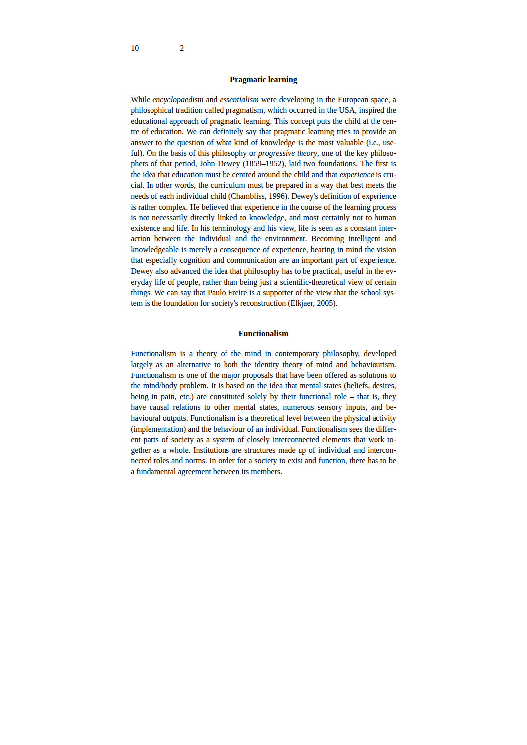10 2
Pragmatic learning
While encyclopaedism and essentialism were developing in the European space, a philosophical tradition called pragmatism, which occurred in the USA, inspired the educational approach of pragmatic learning. This concept puts the child at the centre of education. We can definitely say that pragmatic learning tries to provide an answer to the question of what kind of knowledge is the most valuable (i.e., useful). On the basis of this philosophy or progressive theory, one of the key philosophers of that period, John Dewey (1859–1952), laid two foundations. The first is the idea that education must be centred around the child and that experience is crucial. In other words, the curriculum must be prepared in a way that best meets the needs of each individual child (Chambliss, 1996). Dewey's definition of experience is rather complex. He believed that experience in the course of the learning process is not necessarily directly linked to knowledge, and most certainly not to human existence and life. In his terminology and his view, life is seen as a constant interaction between the individual and the environment. Becoming intelligent and knowledgeable is merely a consequence of experience, bearing in mind the vision that especially cognition and communication are an important part of experience. Dewey also advanced the idea that philosophy has to be practical, useful in the everyday life of people, rather than being just a scientific-theoretical view of certain things. We can say that Paulo Freire is a supporter of the view that the school system is the foundation for society's reconstruction (Elkjaer, 2005).
Functionalism
Functionalism is a theory of the mind in contemporary philosophy, developed largely as an alternative to both the identity theory of mind and behaviourism. Functionalism is one of the major proposals that have been offered as solutions to the mind/body problem. It is based on the idea that mental states (beliefs, desires, being in pain, etc.) are constituted solely by their functional role – that is, they have causal relations to other mental states, numerous sensory inputs, and behavioural outputs. Functionalism is a theoretical level between the physical activity (implementation) and the behaviour of an individual. Functionalism sees the different parts of society as a system of closely interconnected elements that work together as a whole. Institutions are structures made up of individual and interconnected roles and norms. In order for a society to exist and function, there has to be a fundamental agreement between its members.